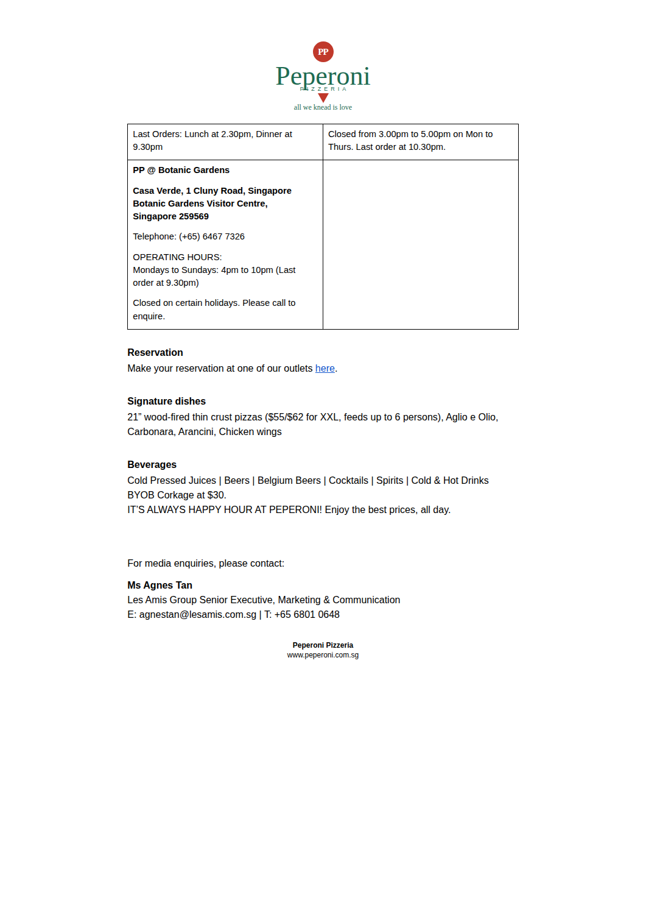PP
Peperoni
PIZZERIA
all we knead is love
| Last Orders: Lunch at 2.30pm, Dinner at 9.30pm | Closed from 3.00pm to 5.00pm on Mon to Thurs. Last order at 10.30pm. |
| PP @ Botanic Gardens Casa Verde, 1 Cluny Road, Singapore Botanic Gardens Visitor Centre, Singapore 259569 Telephone: (+65) 6467 7326 OPERATING HOURS: Mondays to Sundays: 4pm to 10pm (Last order at 9.30pm) Closed on certain holidays. Please call to enquire. | |
Reservation
Make your reservation at one of our outlets here.
Signature dishes
21” wood-fired thin crust pizzas ($55/$62 for XXL, feeds up to 6 persons), Aglio e Olio, Carbonara, Arancini, Chicken wings
Beverages
Cold Pressed Juices | Beers | Belgium Beers | Cocktails | Spirits | Cold & Hot Drinks
BYOB Corkage at $30.
IT’S ALWAYS HAPPY HOUR AT PEPERONI! Enjoy the best prices, all day.
For media enquiries, please contact:
Ms Agnes Tan
Les Amis Group Senior Executive, Marketing & Communication
E: agnestan@lesamis.com.sg | T: +65 6801 0648
Peperoni Pizzeria
www.peperoni.com.sg